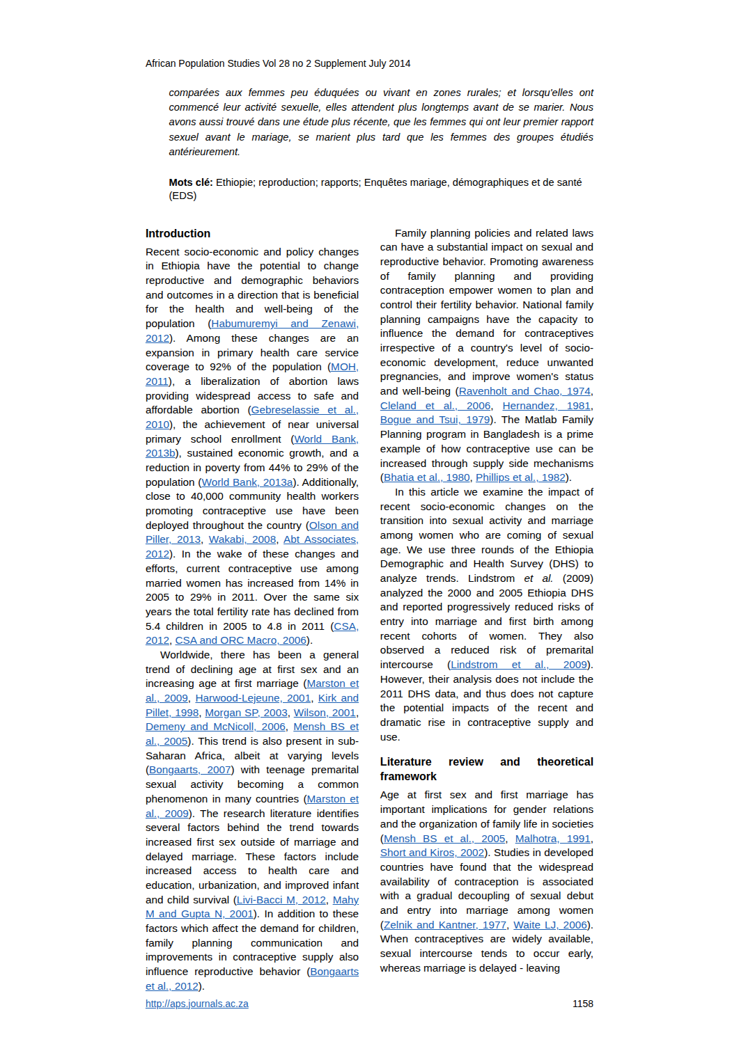African Population Studies Vol 28 no 2 Supplement July 2014
comparées aux femmes peu éduquées ou vivant en zones rurales; et lorsqu'elles ont commencé leur activité sexuelle, elles attendent plus longtemps avant de se marier. Nous avons aussi trouvé dans une étude plus récente, que les femmes qui ont leur premier rapport sexuel avant le mariage, se marient plus tard que les femmes des groupes étudiés antérieurement.
Mots clé: Ethiopie; reproduction; rapports; Enquêtes mariage, démographiques et de santé (EDS)
Introduction
Recent socio-economic and policy changes in Ethiopia have the potential to change reproductive and demographic behaviors and outcomes in a direction that is beneficial for the health and well-being of the population (Habumuremyi and Zenawi, 2012). Among these changes are an expansion in primary health care service coverage to 92% of the population (MOH, 2011), a liberalization of abortion laws providing widespread access to safe and affordable abortion (Gebreselassie et al., 2010), the achievement of near universal primary school enrollment (World Bank, 2013b), sustained economic growth, and a reduction in poverty from 44% to 29% of the population (World Bank, 2013a). Additionally, close to 40,000 community health workers promoting contraceptive use have been deployed throughout the country (Olson and Piller, 2013, Wakabi, 2008, Abt Associates, 2012). In the wake of these changes and efforts, current contraceptive use among married women has increased from 14% in 2005 to 29% in 2011. Over the same six years the total fertility rate has declined from 5.4 children in 2005 to 4.8 in 2011 (CSA, 2012, CSA and ORC Macro, 2006).
Worldwide, there has been a general trend of declining age at first sex and an increasing age at first marriage (Marston et al., 2009, Harwood-Lejeune, 2001, Kirk and Pillet, 1998, Morgan SP, 2003, Wilson, 2001, Demeny and McNicoll, 2006, Mensh BS et al., 2005). This trend is also present in sub-Saharan Africa, albeit at varying levels (Bongaarts, 2007) with teenage premarital sexual activity becoming a common phenomenon in many countries (Marston et al., 2009). The research literature identifies several factors behind the trend towards increased first sex outside of marriage and delayed marriage. These factors include increased access to health care and education, urbanization, and improved infant and child survival (Livi-Bacci M, 2012, Mahy M and Gupta N, 2001). In addition to these factors which affect the demand for children, family planning communication and improvements in contraceptive supply also influence reproductive behavior (Bongaarts et al., 2012).
Family planning policies and related laws can have a substantial impact on sexual and reproductive behavior. Promoting awareness of family planning and providing contraception empower women to plan and control their fertility behavior. National family planning campaigns have the capacity to influence the demand for contraceptives irrespective of a country's level of socio-economic development, reduce unwanted pregnancies, and improve women's status and well-being (Ravenholt and Chao, 1974, Cleland et al., 2006, Hernandez, 1981, Bogue and Tsui, 1979). The Matlab Family Planning program in Bangladesh is a prime example of how contraceptive use can be increased through supply side mechanisms (Bhatia et al., 1980, Phillips et al., 1982).
In this article we examine the impact of recent socio-economic changes on the transition into sexual activity and marriage among women who are coming of sexual age. We use three rounds of the Ethiopia Demographic and Health Survey (DHS) to analyze trends. Lindstrom et al. (2009) analyzed the 2000 and 2005 Ethiopia DHS and reported progressively reduced risks of entry into marriage and first birth among recent cohorts of women. They also observed a reduced risk of premarital intercourse (Lindstrom et al., 2009). However, their analysis does not include the 2011 DHS data, and thus does not capture the potential impacts of the recent and dramatic rise in contraceptive supply and use.
Literature review and theoretical framework
Age at first sex and first marriage has important implications for gender relations and the organization of family life in societies (Mensh BS et al., 2005, Malhotra, 1991, Short and Kiros, 2002). Studies in developed countries have found that the widespread availability of contraception is associated with a gradual decoupling of sexual debut and entry into marriage among women (Zelnik and Kantner, 1977, Waite LJ, 2006). When contraceptives are widely available, sexual intercourse tends to occur early, whereas marriage is delayed - leaving
http://aps.journals.ac.za 1158